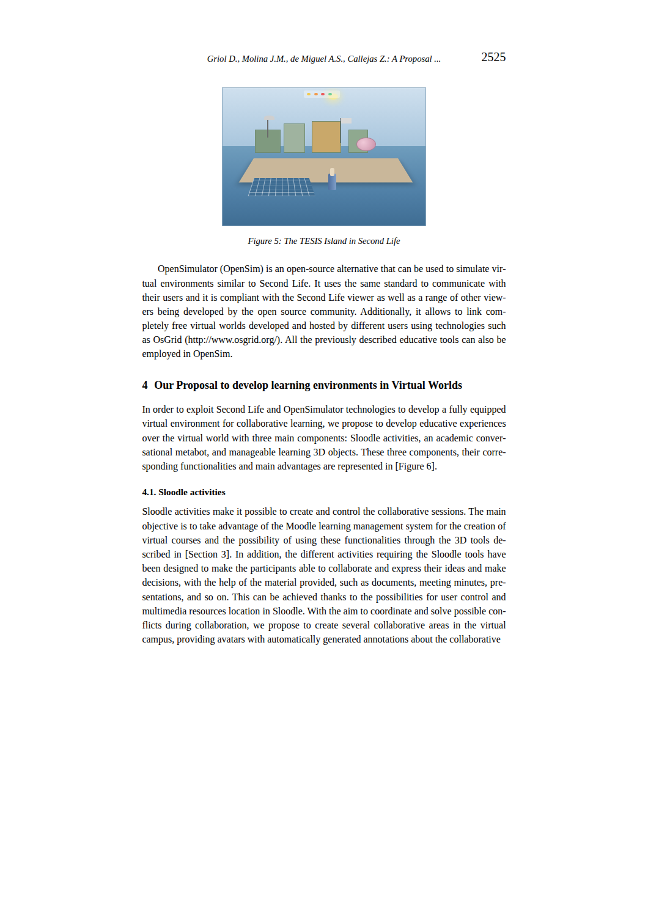Griol D., Molina J.M., de Miguel A.S., Callejas Z.: A Proposal ...
2525
Figure 5: The TESIS Island in Second Life
OpenSimulator (OpenSim) is an open-source alternative that can be used to simulate virtual environments similar to Second Life. It uses the same standard to communicate with their users and it is compliant with the Second Life viewer as well as a range of other viewers being developed by the open source community. Additionally, it allows to link completely free virtual worlds developed and hosted by different users using technologies such as OsGrid (http://www.osgrid.org/). All the previously described educative tools can also be employed in OpenSim.
4 Our Proposal to develop learning environments in Virtual Worlds
In order to exploit Second Life and OpenSimulator technologies to develop a fully equipped virtual environment for collaborative learning, we propose to develop educative experiences over the virtual world with three main components: Sloodle activities, an academic conversational metabot, and manageable learning 3D objects. These three components, their corresponding functionalities and main advantages are represented in [Figure 6].
4.1. Sloodle activities
Sloodle activities make it possible to create and control the collaborative sessions. The main objective is to take advantage of the Moodle learning management system for the creation of virtual courses and the possibility of using these functionalities through the 3D tools described in [Section 3]. In addition, the different activities requiring the Sloodle tools have been designed to make the participants able to collaborate and express their ideas and make decisions, with the help of the material provided, such as documents, meeting minutes, presentations, and so on. This can be achieved thanks to the possibilities for user control and multimedia resources location in Sloodle. With the aim to coordinate and solve possible conflicts during collaboration, we propose to create several collaborative areas in the virtual campus, providing avatars with automatically generated annotations about the collaborative